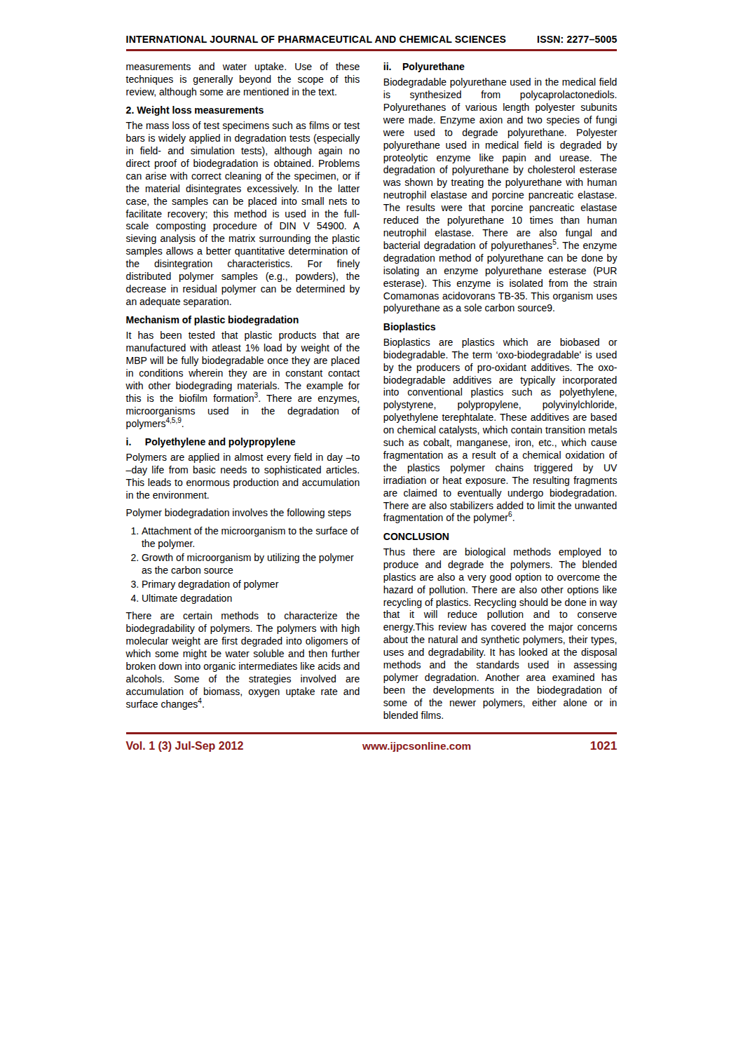INTERNATIONAL JOURNAL OF PHARMACEUTICAL AND CHEMICAL SCIENCES ISSN: 2277–5005
measurements and water uptake. Use of these techniques is generally beyond the scope of this review, although some are mentioned in the text.
2. Weight loss measurements
The mass loss of test specimens such as films or test bars is widely applied in degradation tests (especially in field- and simulation tests), although again no direct proof of biodegradation is obtained. Problems can arise with correct cleaning of the specimen, or if the material disintegrates excessively. In the latter case, the samples can be placed into small nets to facilitate recovery; this method is used in the full-scale composting procedure of DIN V 54900. A sieving analysis of the matrix surrounding the plastic samples allows a better quantitative determination of the disintegration characteristics. For finely distributed polymer samples (e.g., powders), the decrease in residual polymer can be determined by an adequate separation.
Mechanism of plastic biodegradation
It has been tested that plastic products that are manufactured with atleast 1% load by weight of the MBP will be fully biodegradable once they are placed in conditions wherein they are in constant contact with other biodegrading materials. The example for this is the biofilm formation3. There are enzymes, microorganisms used in the degradation of polymers4,5,9.
i. Polyethylene and polypropylene
Polymers are applied in almost every field in day –to –day life from basic needs to sophisticated articles. This leads to enormous production and accumulation in the environment.
Polymer biodegradation involves the following steps
Attachment of the microorganism to the surface of the polymer.
Growth of microorganism by utilizing the polymer as the carbon source
Primary degradation of polymer
Ultimate degradation
There are certain methods to characterize the biodegradability of polymers. The polymers with high molecular weight are first degraded into oligomers of which some might be water soluble and then further broken down into organic intermediates like acids and alcohols. Some of the strategies involved are accumulation of biomass, oxygen uptake rate and surface changes4.
ii. Polyurethane
Biodegradable polyurethane used in the medical field is synthesized from polycaprolactonediols. Polyurethanes of various length polyester subunits were made. Enzyme axion and two species of fungi were used to degrade polyurethane. Polyester polyurethane used in medical field is degraded by proteolytic enzyme like papin and urease. The degradation of polyurethane by cholesterol esterase was shown by treating the polyurethane with human neutrophil elastase and porcine pancreatic elastase. The results were that porcine pancreatic elastase reduced the polyurethane 10 times than human neutrophil elastase. There are also fungal and bacterial degradation of polyurethanes5. The enzyme degradation method of polyurethane can be done by isolating an enzyme polyurethane esterase (PUR esterase). This enzyme is isolated from the strain Comamonas acidovorans TB-35. This organism uses polyurethane as a sole carbon source9.
Bioplastics
Bioplastics are plastics which are biobased or biodegradable. The term ‘oxo-biodegradable' is used by the producers of pro-oxidant additives. The oxo-biodegradable additives are typically incorporated into conventional plastics such as polyethylene, polystyrene, polypropylene, polyvinylchloride, polyethylene terephtalate. These additives are based on chemical catalysts, which contain transition metals such as cobalt, manganese, iron, etc., which cause fragmentation as a result of a chemical oxidation of the plastics polymer chains triggered by UV irradiation or heat exposure. The resulting fragments are claimed to eventually undergo biodegradation. There are also stabilizers added to limit the unwanted fragmentation of the polymer6.
CONCLUSION
Thus there are biological methods employed to produce and degrade the polymers. The blended plastics are also a very good option to overcome the hazard of pollution. There are also other options like recycling of plastics. Recycling should be done in way that it will reduce pollution and to conserve energy.This review has covered the major concerns about the natural and synthetic polymers, their types, uses and degradability. It has looked at the disposal methods and the standards used in assessing polymer degradation. Another area examined has been the developments in the biodegradation of some of the newer polymers, either alone or in blended films.
Vol. 1 (3) Jul-Sep 2012 www.ijpcsonline.com 1021